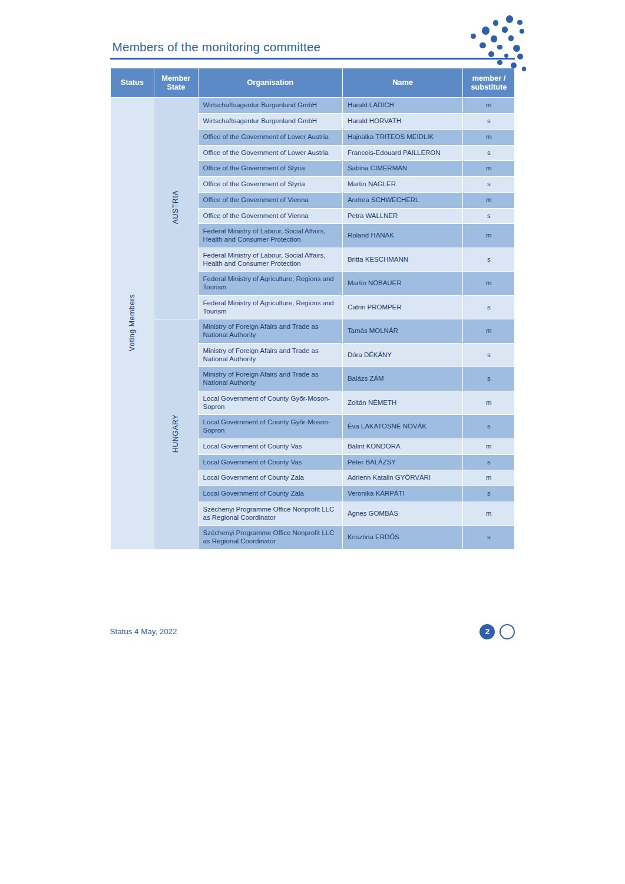Members of the monitoring committee
| Status | Member State | Organisation | Name | member / substitute |
| --- | --- | --- | --- | --- |
| Voting Members | AUSTRIA | Wirtschaftsagentur Burgenland GmbH | Harald LADICH | m |
| Wirtschaftsagentur Burgenland GmbH | Harald HORVATH | s |
| Office of the Government of Lower Austria | Hajnalka TRITEOS MEIDLIK | m |
| Office of the Government of Lower Austria | Francois-Edouard PAILLERON | s |
| Office of the Government of Styria | Sabina CIMERMAN | m |
| Office of the Government of Styria | Martin NAGLER | s |
| Office of the Government of Vienna | Andrea SCHWECHERL | m |
| Office of the Government of Vienna | Petra WALLNER | s |
| Federal Ministry of Labour, Social Affairs, Health and Consumer Protection | Roland HANAK | m |
| Federal Ministry of Labour, Social Affairs, Health and Consumer Protection | Britta KESCHMANN | s |
| Federal Ministry of Agriculture, Regions and Tourism | Martin NÖBAUER | m |
| Federal Ministry of Agriculture, Regions and Tourism | Catrin PROMPER | s |
| HUNGARY | Ministry of Foreign Afairs and Trade as National Authority | Tamás MOLNÁR | m |
| Ministry of Foreign Afairs and Trade as National Authority | Dóra DÉKÁNY | s |
| Ministry of Foreign Afairs and Trade as National Authority | Balázs ZÁM | s |
| Local Government of County Győr-Moson-Sopron | Zoltán NÉMETH | m |
| Local Government of County Győr-Moson-Sopron | Éva LAKATOSNÉ NOVÁK | s |
| Local Government of County Vas | Bálint KONDORA | m |
| Local Government of County Vas | Péter BALÁZSY | s |
| Local Government of County Zala | Adrienn Katalin GYÖRVÁRI | m |
| Local Government of County Zala | Veronika KÁRPÁTI | s |
| Széchenyi Programme Office Nonprofit LLC as Regional Coordinator | Ágnes GOMBÁS | m |
| Széchenyi Programme Office Nonprofit LLC as Regional Coordinator | Krisztina ERDŐS | s |
Status 4 May, 2022
2